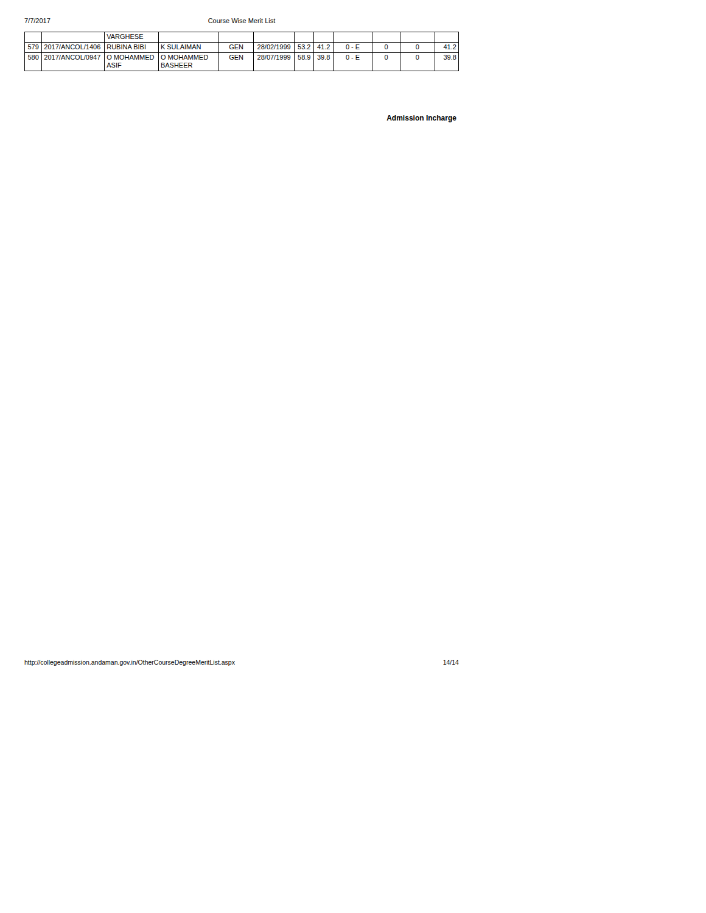7/7/2017
Course Wise Merit List
| | | VARGHESE | | | | | | | | | |
| 579 | 2017/ANCOL/1406 | RUBINA BIBI | K SULAIMAN | GEN | 28/02/1999 | 53.2 | 41.2 | 0 - E | 0 | 0 | 41.2 |
| 580 | 2017/ANCOL/0947 | O MOHAMMED ASIF | O MOHAMMED BASHEER | GEN | 28/07/1999 | 58.9 | 39.8 | 0 - E | 0 | 0 | 39.8 |
Admission Incharge
http://collegeadmission.andaman.gov.in/OtherCourseDegreeMeritList.aspx 14/14